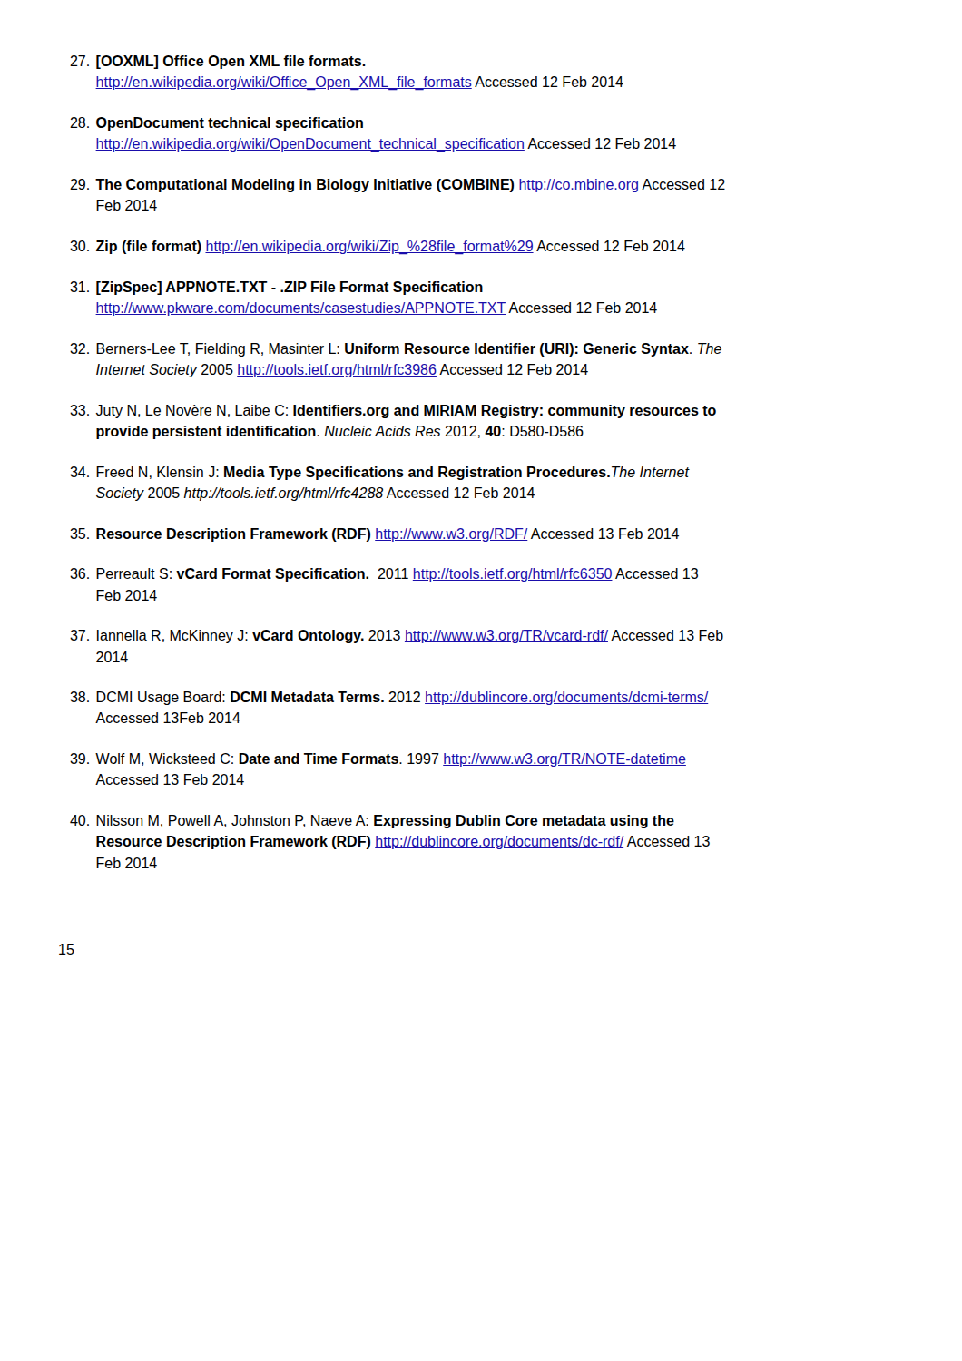27. [OOXML] Office Open XML file formats.
http://en.wikipedia.org/wiki/Office_Open_XML_file_formats Accessed 12 Feb 2014
28. OpenDocument technical specification
http://en.wikipedia.org/wiki/OpenDocument_technical_specification Accessed 12 Feb 2014
29. The Computational Modeling in Biology Initiative (COMBINE) http://co.mbine.org Accessed 12 Feb 2014
30. Zip (file format) http://en.wikipedia.org/wiki/Zip_%28file_format%29 Accessed 12 Feb 2014
31. [ZipSpec] APPNOTE.TXT - .ZIP File Format Specification
http://www.pkware.com/documents/casestudies/APPNOTE.TXT Accessed 12 Feb 2014
32. Berners-Lee T, Fielding R, Masinter L: Uniform Resource Identifier (URI): Generic Syntax. The Internet Society 2005 http://tools.ietf.org/html/rfc3986 Accessed 12 Feb 2014
33. Juty N, Le Novère N, Laibe C: Identifiers.org and MIRIAM Registry: community resources to provide persistent identification. Nucleic Acids Res 2012, 40: D580-D586
34. Freed N, Klensin J: Media Type Specifications and Registration Procedures. The Internet Society 2005 http://tools.ietf.org/html/rfc4288 Accessed 12 Feb 2014
35. Resource Description Framework (RDF) http://www.w3.org/RDF/ Accessed 13 Feb 2014
36. Perreault S: vCard Format Specification. 2011 http://tools.ietf.org/html/rfc6350 Accessed 13 Feb 2014
37. Iannella R, McKinney J: vCard Ontology. 2013 http://www.w3.org/TR/vcard-rdf/ Accessed 13 Feb 2014
38. DCMI Usage Board: DCMI Metadata Terms. 2012 http://dublincore.org/documents/dcmi-terms/ Accessed 13Feb 2014
39. Wolf M, Wicksteed C: Date and Time Formats. 1997 http://www.w3.org/TR/NOTE-datetime Accessed 13 Feb 2014
40. Nilsson M, Powell A, Johnston P, Naeve A: Expressing Dublin Core metadata using the Resource Description Framework (RDF) http://dublincore.org/documents/dc-rdf/ Accessed 13 Feb 2014
15